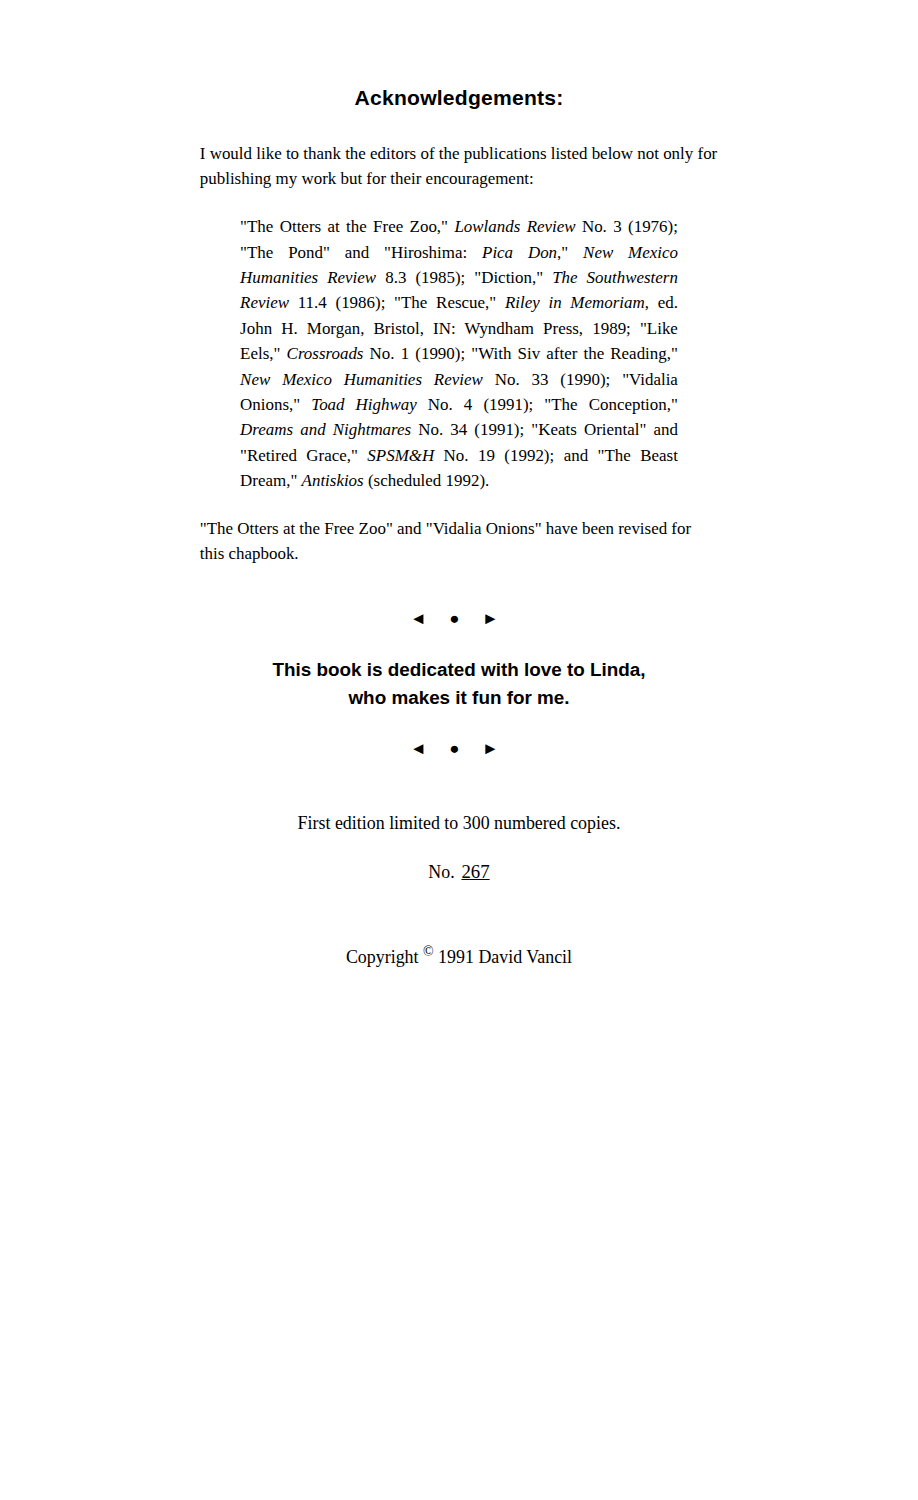Acknowledgements:
I would like to thank the editors of the publications listed below not only for publishing my work but for their encouragement:
"The Otters at the Free Zoo," Lowlands Review No. 3 (1976); "The Pond" and "Hiroshima: Pica Don," New Mexico Humanities Review 8.3 (1985); "Diction," The Southwestern Review 11.4 (1986); "The Rescue," Riley in Memoriam, ed. John H. Morgan, Bristol, IN: Wyndham Press, 1989; "Like Eels," Crossroads No. 1 (1990); "With Siv after the Reading," New Mexico Humanities Review No. 33 (1990); "Vidalia Onions," Toad Highway No. 4 (1991); "The Conception," Dreams and Nightmares No. 34 (1991); "Keats Oriental" and "Retired Grace," SPSM&H No. 19 (1992); and "The Beast Dream," Antiskios (scheduled 1992).
"The Otters at the Free Zoo" and "Vidalia Onions" have been revised for this chapbook.
◄ ● ►
This book is dedicated with love to Linda,
who makes it fun for me.
◄ ● ►
First edition limited to 300 numbered copies.
No. 267
Copyright © 1991 David Vancil